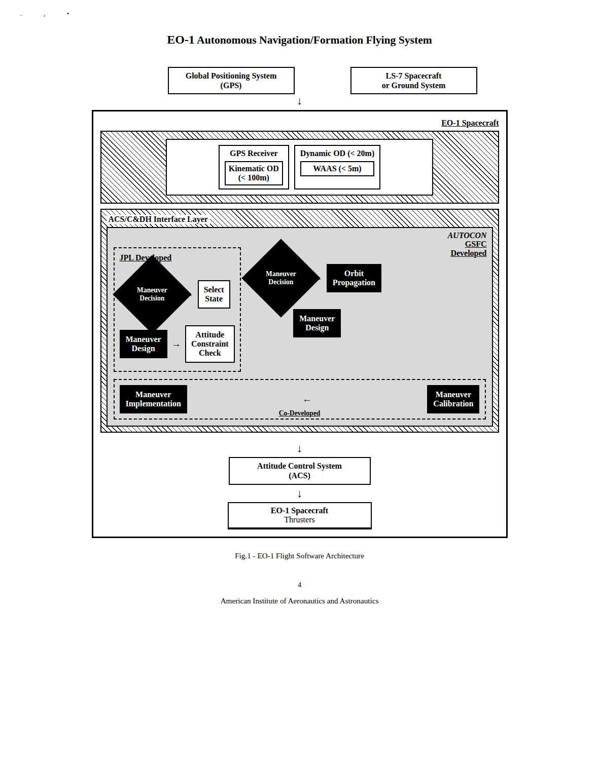. , •
EO-1 Autonomous Navigation/Formation Flying System
Global Positioning System
(GPS)
LS-7 Spacecraft
or Ground System
↓
EO-1 Spacecraft
GPS Receiver
Kinematic OD
(< 100m)
Dynamic OD (< 20m)
WAAS (< 5m)
ACS/C&DH Interface Layer
AUTOCON
GSFC
Developed
JPL Developed
Maneuver
Decision
←
Select
State
Maneuver
Design
→
Attitude
Constraint
Check
Maneuver
Decision
←
Orbit
Propagation
Maneuver
Design
Maneuver
Implementation
←
Maneuver
Calibration
Co-Developed
↓
Attitude Control System
(ACS)
↓
EO-1 Spacecraft
Thrusters
Fig.1 - EO-1 Flight Software Architecture
4
American Institute of Aeronautics and Astronautics